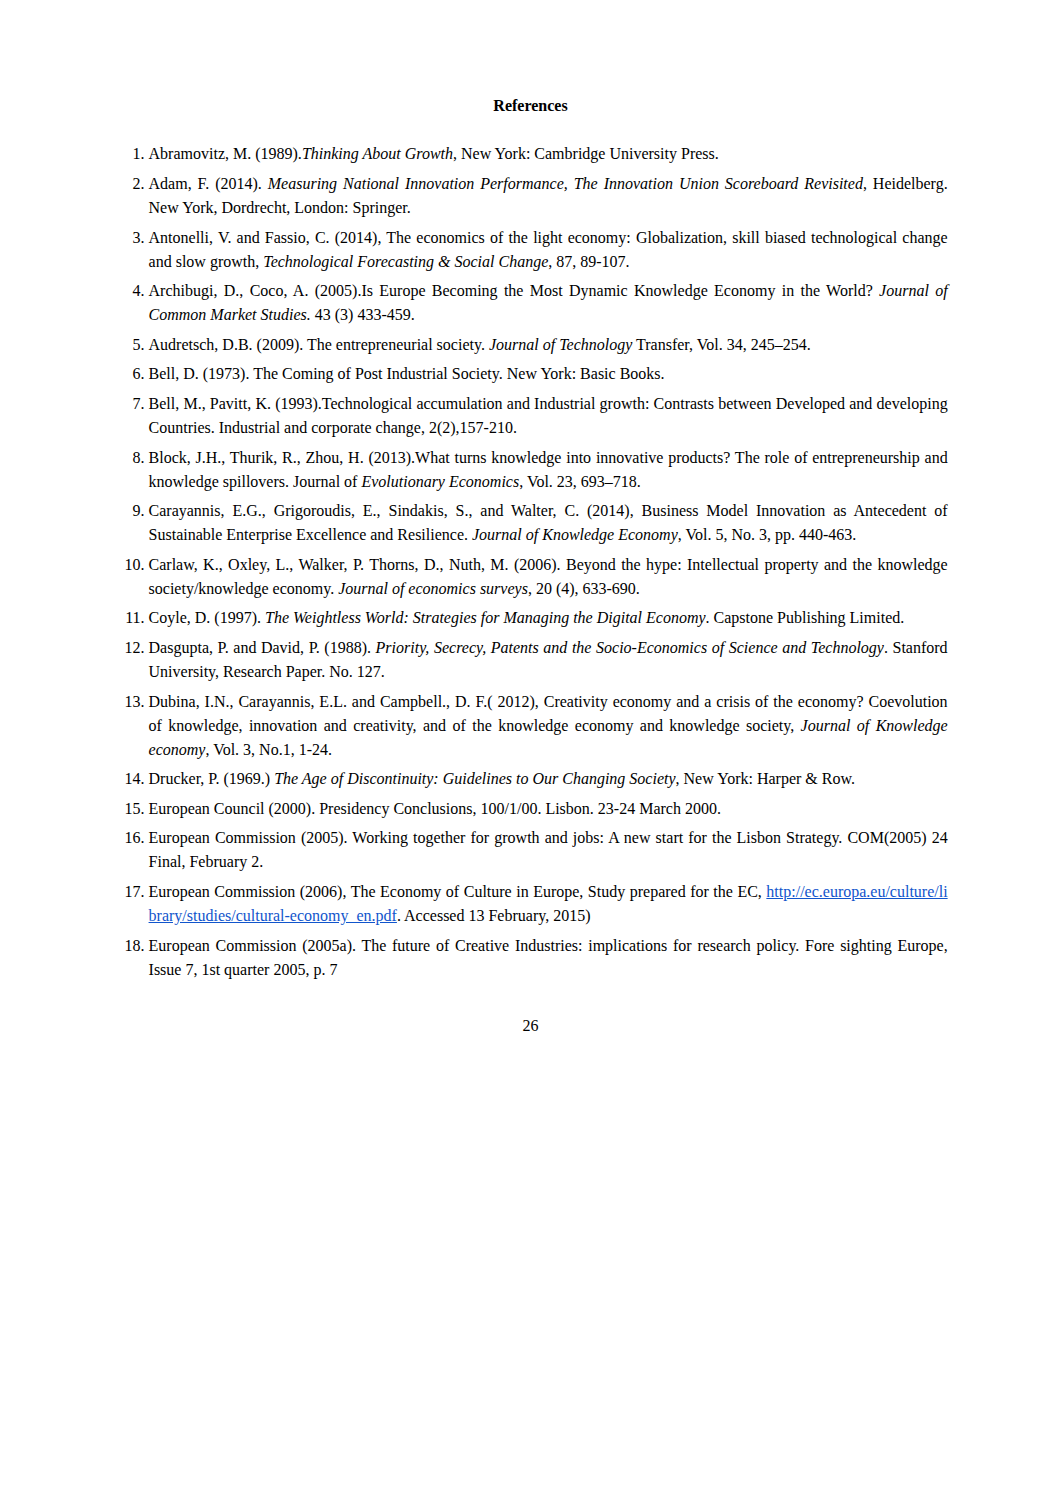References
Abramovitz, M. (1989).Thinking About Growth, New York: Cambridge University Press.
Adam, F. (2014). Measuring National Innovation Performance, The Innovation Union Scoreboard Revisited, Heidelberg. New York, Dordrecht, London: Springer.
Antonelli, V. and Fassio, C. (2014), The economics of the light economy: Globalization, skill biased technological change and slow growth, Technological Forecasting & Social Change, 87, 89-107.
Archibugi, D., Coco, A. (2005).Is Europe Becoming the Most Dynamic Knowledge Economy in the World? Journal of Common Market Studies. 43 (3) 433-459.
Audretsch, D.B. (2009). The entrepreneurial society. Journal of Technology Transfer, Vol. 34, 245–254.
Bell, D. (1973). The Coming of Post Industrial Society. New York: Basic Books.
Bell, M., Pavitt, K. (1993).Technological accumulation and Industrial growth: Contrasts between Developed and developing Countries. Industrial and corporate change, 2(2),157-210.
Block, J.H., Thurik, R., Zhou, H. (2013).What turns knowledge into innovative products? The role of entrepreneurship and knowledge spillovers. Journal of Evolutionary Economics, Vol. 23, 693–718.
Carayannis, E.G., Grigoroudis, E., Sindakis, S., and Walter, C. (2014), Business Model Innovation as Antecedent of Sustainable Enterprise Excellence and Resilience. Journal of Knowledge Economy, Vol. 5, No. 3, pp. 440-463.
Carlaw, K., Oxley, L., Walker, P. Thorns, D., Nuth, M. (2006). Beyond the hype: Intellectual property and the knowledge society/knowledge economy. Journal of economics surveys, 20 (4), 633-690.
Coyle, D. (1997). The Weightless World: Strategies for Managing the Digital Economy. Capstone Publishing Limited.
Dasgupta, P. and David, P. (1988). Priority, Secrecy, Patents and the Socio-Economics of Science and Technology. Stanford University, Research Paper. No. 127.
Dubina, I.N., Carayannis, E.L. and Campbell., D. F.( 2012), Creativity economy and a crisis of the economy? Coevolution of knowledge, innovation and creativity, and of the knowledge economy and knowledge society, Journal of Knowledge economy, Vol. 3, No.1, 1-24.
Drucker, P. (1969.) The Age of Discontinuity: Guidelines to Our Changing Society, New York: Harper & Row.
European Council (2000). Presidency Conclusions, 100/1/00. Lisbon. 23-24 March 2000.
European Commission (2005). Working together for growth and jobs: A new start for the Lisbon Strategy. COM(2005) 24 Final, February 2.
European Commission (2006), The Economy of Culture in Europe, Study prepared for the EC, http://ec.europa.eu/culture/library/studies/cultural-economy_en.pdf. Accessed 13 February, 2015)
European Commission (2005a). The future of Creative Industries: implications for research policy. Fore sighting Europe, Issue 7, 1st quarter 2005, p. 7
26